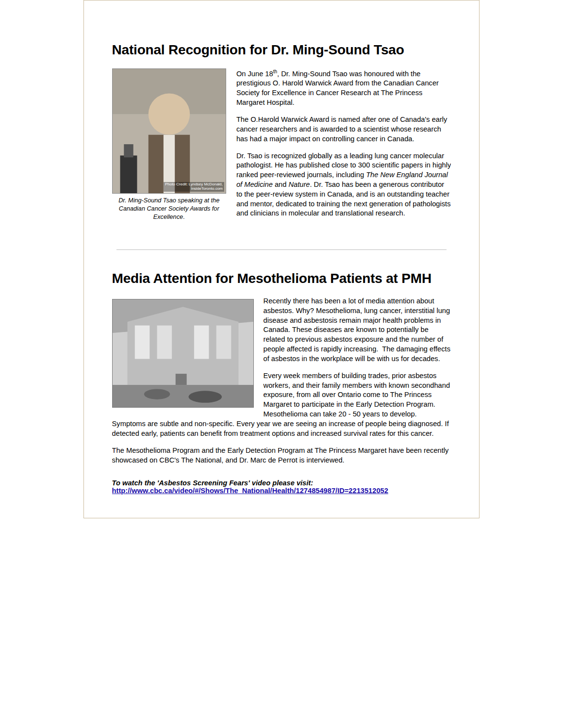National Recognition for Dr. Ming-Sound Tsao
Photo Credit: Lyndsey McDonald,
InsideToronto.com
Dr. Ming-Sound Tsao speaking at the Canadian Cancer Society Awards for Excellence.
On June 18th, Dr. Ming-Sound Tsao was honoured with the prestigious O. Harold Warwick Award from the Canadian Cancer Society for Excellence in Cancer Research at The Princess Margaret Hospital.
The O.Harold Warwick Award is named after one of Canada's early cancer researchers and is awarded to a scientist whose research has had a major impact on controlling cancer in Canada.
Dr. Tsao is recognized globally as a leading lung cancer molecular pathologist. He has published close to 300 scientific papers in highly ranked peer-reviewed journals, including The New England Journal of Medicine and Nature. Dr. Tsao has been a generous contributor to the peer-review system in Canada, and is an outstanding teacher and mentor, dedicated to training the next generation of pathologists and clinicians in molecular and translational research.
Media Attention for Mesothelioma Patients at PMH
Recently there has been a lot of media attention about asbestos. Why? Mesothelioma, lung cancer, interstitial lung disease and asbestosis remain major health problems in Canada. These diseases are known to potentially be related to previous asbestos exposure and the number of people affected is rapidly increasing. The damaging effects of asbestos in the workplace will be with us for decades.
Every week members of building trades, prior asbestos workers, and their family members with known secondhand exposure, from all over Ontario come to The Princess Margaret to participate in the Early Detection Program. Mesothelioma can take 20 - 50 years to develop. Symptoms are subtle and non-specific. Every year we are seeing an increase of people being diagnosed. If detected early, patients can benefit from treatment options and increased survival rates for this cancer.
The Mesothelioma Program and the Early Detection Program at The Princess Margaret have been recently showcased on CBC's The National, and Dr. Marc de Perrot is interviewed.
To watch the 'Asbestos Screening Fears' video please visit:
http://www.cbc.ca/video/#/Shows/The_National/Health/1274854987/ID=2213512052